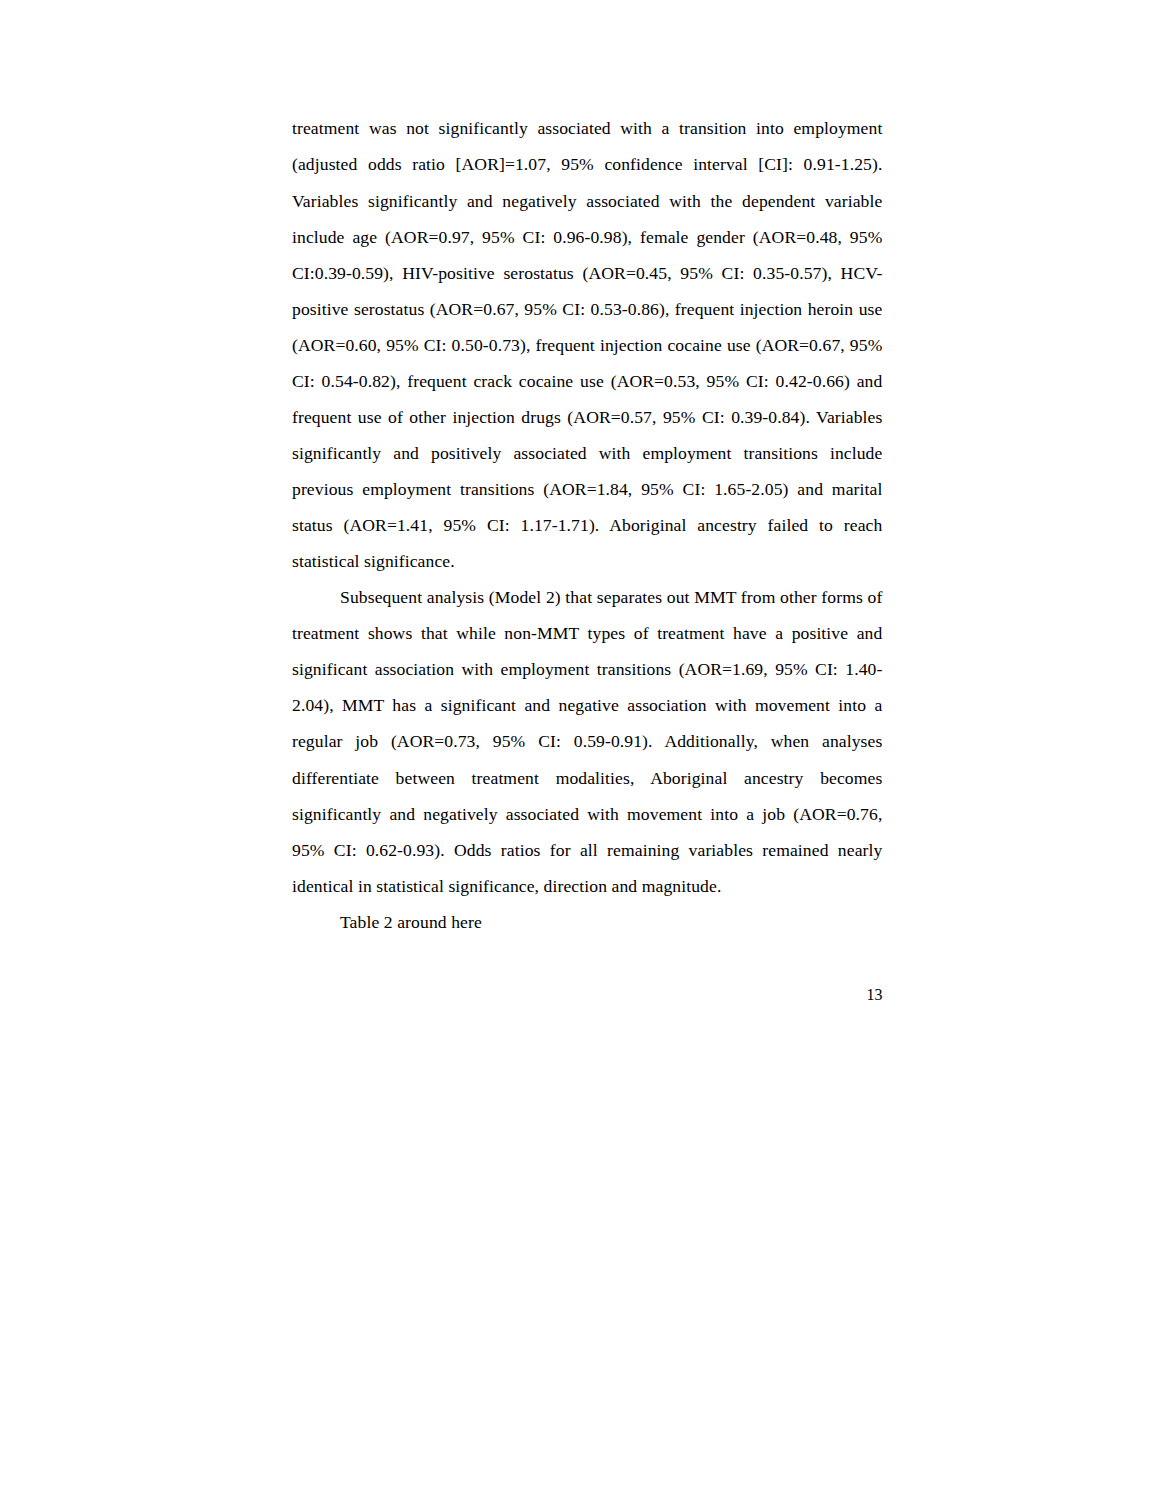treatment was not significantly associated with a transition into employment (adjusted odds ratio [AOR]=1.07, 95% confidence interval [CI]: 0.91-1.25). Variables significantly and negatively associated with the dependent variable include age (AOR=0.97, 95% CI: 0.96-0.98), female gender (AOR=0.48, 95% CI:0.39-0.59), HIV-positive serostatus (AOR=0.45, 95% CI: 0.35-0.57), HCV-positive serostatus (AOR=0.67, 95% CI: 0.53-0.86), frequent injection heroin use (AOR=0.60, 95% CI: 0.50-0.73), frequent injection cocaine use (AOR=0.67, 95% CI: 0.54-0.82), frequent crack cocaine use (AOR=0.53, 95% CI: 0.42-0.66) and frequent use of other injection drugs (AOR=0.57, 95% CI: 0.39-0.84). Variables significantly and positively associated with employment transitions include previous employment transitions (AOR=1.84, 95% CI: 1.65-2.05) and marital status (AOR=1.41, 95% CI: 1.17-1.71). Aboriginal ancestry failed to reach statistical significance.
Subsequent analysis (Model 2) that separates out MMT from other forms of treatment shows that while non-MMT types of treatment have a positive and significant association with employment transitions (AOR=1.69, 95% CI: 1.40-2.04), MMT has a significant and negative association with movement into a regular job (AOR=0.73, 95% CI: 0.59-0.91). Additionally, when analyses differentiate between treatment modalities, Aboriginal ancestry becomes significantly and negatively associated with movement into a job (AOR=0.76, 95% CI: 0.62-0.93). Odds ratios for all remaining variables remained nearly identical in statistical significance, direction and magnitude.
Table 2 around here
13